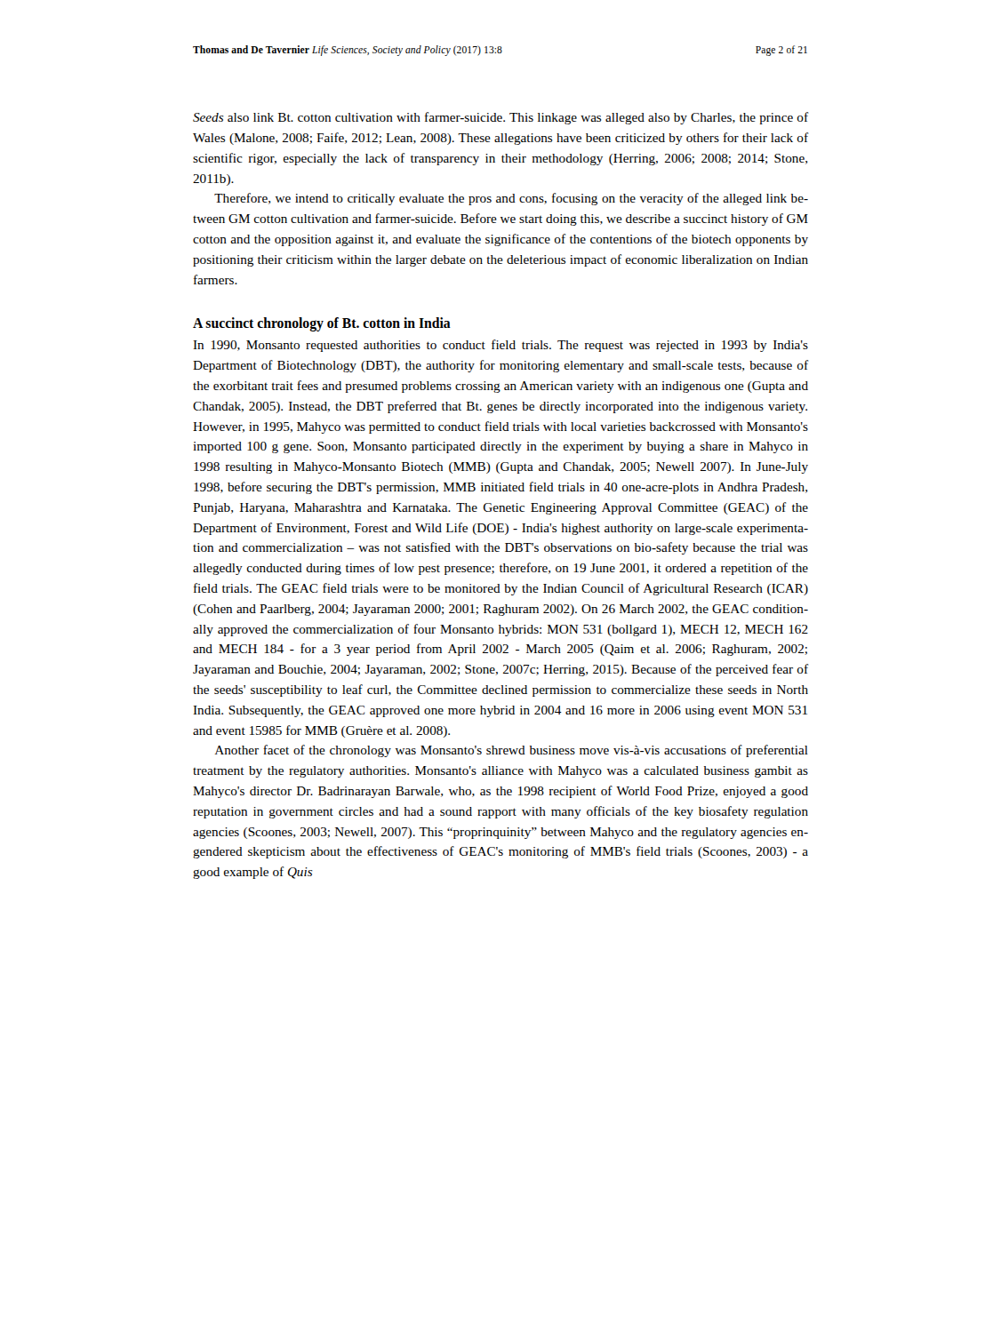Thomas and De Tavernier Life Sciences, Society and Policy (2017) 13:8
Page 2 of 21
Seeds also link Bt. cotton cultivation with farmer-suicide. This linkage was alleged also by Charles, the prince of Wales (Malone, 2008; Faife, 2012; Lean, 2008). These allegations have been criticized by others for their lack of scientific rigor, especially the lack of transparency in their methodology (Herring, 2006; 2008; 2014; Stone, 2011b).
Therefore, we intend to critically evaluate the pros and cons, focusing on the veracity of the alleged link between GM cotton cultivation and farmer-suicide. Before we start doing this, we describe a succinct history of GM cotton and the opposition against it, and evaluate the significance of the contentions of the biotech opponents by positioning their criticism within the larger debate on the deleterious impact of economic liberalization on Indian farmers.
A succinct chronology of Bt. cotton in India
In 1990, Monsanto requested authorities to conduct field trials. The request was rejected in 1993 by India's Department of Biotechnology (DBT), the authority for monitoring elementary and small-scale tests, because of the exorbitant trait fees and presumed problems crossing an American variety with an indigenous one (Gupta and Chandak, 2005). Instead, the DBT preferred that Bt. genes be directly incorporated into the indigenous variety. However, in 1995, Mahyco was permitted to conduct field trials with local varieties backcrossed with Monsanto's imported 100 g gene. Soon, Monsanto participated directly in the experiment by buying a share in Mahyco in 1998 resulting in Mahyco-Monsanto Biotech (MMB) (Gupta and Chandak, 2005; Newell 2007). In June-July 1998, before securing the DBT's permission, MMB initiated field trials in 40 one-acre-plots in Andhra Pradesh, Punjab, Haryana, Maharashtra and Karnataka. The Genetic Engineering Approval Committee (GEAC) of the Department of Environment, Forest and Wild Life (DOE) - India's highest authority on large-scale experimentation and commercialization – was not satisfied with the DBT's observations on bio-safety because the trial was allegedly conducted during times of low pest presence; therefore, on 19 June 2001, it ordered a repetition of the field trials. The GEAC field trials were to be monitored by the Indian Council of Agricultural Research (ICAR) (Cohen and Paarlberg, 2004; Jayaraman 2000; 2001; Raghuram 2002). On 26 March 2002, the GEAC conditionally approved the commercialization of four Monsanto hybrids: MON 531 (bollgard 1), MECH 12, MECH 162 and MECH 184 - for a 3 year period from April 2002 - March 2005 (Qaim et al. 2006; Raghuram, 2002; Jayaraman and Bouchie, 2004; Jayaraman, 2002; Stone, 2007c; Herring, 2015). Because of the perceived fear of the seeds' susceptibility to leaf curl, the Committee declined permission to commercialize these seeds in North India. Subsequently, the GEAC approved one more hybrid in 2004 and 16 more in 2006 using event MON 531 and event 15985 for MMB (Gruère et al. 2008).
Another facet of the chronology was Monsanto's shrewd business move vis-à-vis accusations of preferential treatment by the regulatory authorities. Monsanto's alliance with Mahyco was a calculated business gambit as Mahyco's director Dr. Badrinarayan Barwale, who, as the 1998 recipient of World Food Prize, enjoyed a good reputation in government circles and had a sound rapport with many officials of the key biosafety regulation agencies (Scoones, 2003; Newell, 2007). This “proprinquinity” between Mahyco and the regulatory agencies engendered skepticism about the effectiveness of GEAC's monitoring of MMB's field trials (Scoones, 2003) - a good example of Quis